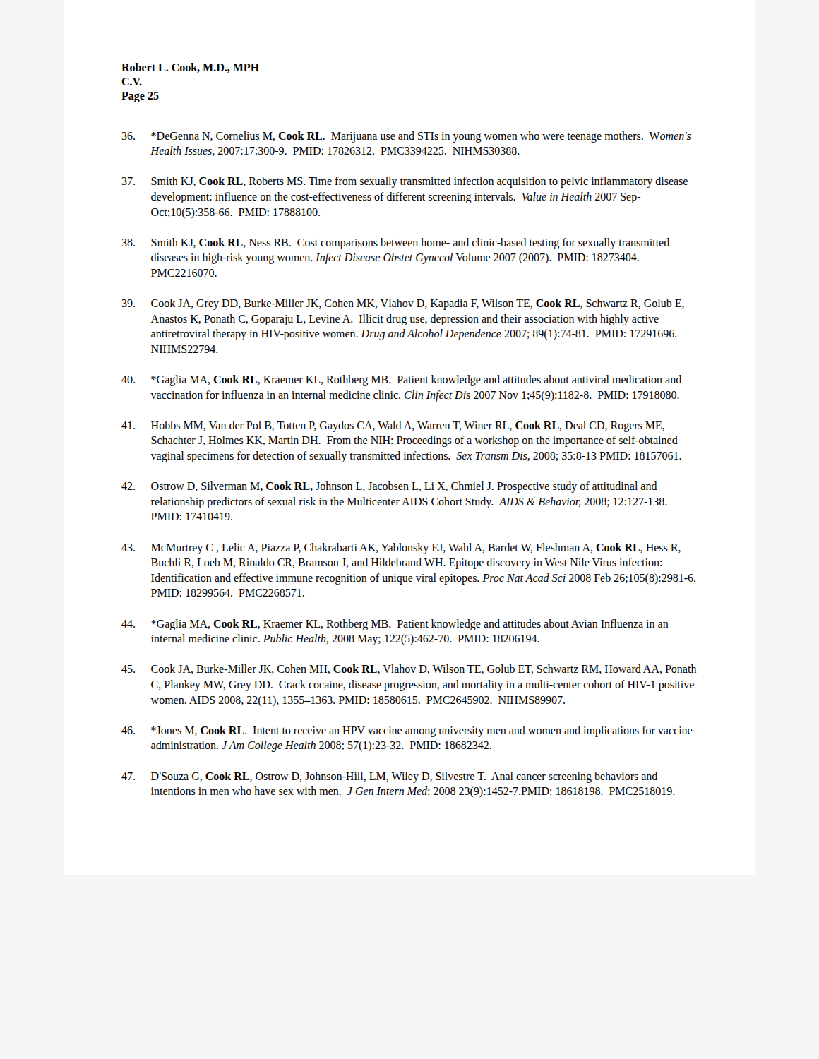Robert L. Cook, M.D., MPH
C.V.
Page 25
36. *DeGenna N, Cornelius M, Cook RL. Marijuana use and STIs in young women who were teenage mothers. Women's Health Issues, 2007:17:300-9. PMID: 17826312. PMC3394225. NIHMS30388.
37. Smith KJ, Cook RL, Roberts MS. Time from sexually transmitted infection acquisition to pelvic inflammatory disease development: influence on the cost-effectiveness of different screening intervals. Value in Health 2007 Sep-Oct;10(5):358-66. PMID: 17888100.
38. Smith KJ, Cook RL, Ness RB. Cost comparisons between home- and clinic-based testing for sexually transmitted diseases in high-risk young women. Infect Disease Obstet Gynecol Volume 2007 (2007). PMID: 18273404. PMC2216070.
39. Cook JA, Grey DD, Burke-Miller JK, Cohen MK, Vlahov D, Kapadia F, Wilson TE, Cook RL, Schwartz R, Golub E, Anastos K, Ponath C, Goparaju L, Levine A. Illicit drug use, depression and their association with highly active antiretroviral therapy in HIV-positive women. Drug and Alcohol Dependence 2007; 89(1):74-81. PMID: 17291696. NIHMS22794.
40. *Gaglia MA, Cook RL, Kraemer KL, Rothberg MB. Patient knowledge and attitudes about antiviral medication and vaccination for influenza in an internal medicine clinic. Clin Infect Dis 2007 Nov 1;45(9):1182-8. PMID: 17918080.
41. Hobbs MM, Van der Pol B, Totten P, Gaydos CA, Wald A, Warren T, Winer RL, Cook RL, Deal CD, Rogers ME, Schachter J, Holmes KK, Martin DH. From the NIH: Proceedings of a workshop on the importance of self-obtained vaginal specimens for detection of sexually transmitted infections. Sex Transm Dis, 2008; 35:8-13 PMID: 18157061.
42. Ostrow D, Silverman M, Cook RL, Johnson L, Jacobsen L, Li X, Chmiel J. Prospective study of attitudinal and relationship predictors of sexual risk in the Multicenter AIDS Cohort Study. AIDS & Behavior, 2008; 12:127-138. PMID: 17410419.
43. McMurtrey C , Lelic A, Piazza P, Chakrabarti AK, Yablonsky EJ, Wahl A, Bardet W, Fleshman A, Cook RL, Hess R, Buchli R, Loeb M, Rinaldo CR, Bramson J, and Hildebrand WH. Epitope discovery in West Nile Virus infection: Identification and effective immune recognition of unique viral epitopes. Proc Nat Acad Sci 2008 Feb 26;105(8):2981-6. PMID: 18299564. PMC2268571.
44. *Gaglia MA, Cook RL, Kraemer KL, Rothberg MB. Patient knowledge and attitudes about Avian Influenza in an internal medicine clinic. Public Health, 2008 May; 122(5):462-70. PMID: 18206194.
45. Cook JA, Burke-Miller JK, Cohen MH, Cook RL, Vlahov D, Wilson TE, Golub ET, Schwartz RM, Howard AA, Ponath C, Plankey MW, Grey DD. Crack cocaine, disease progression, and mortality in a multi-center cohort of HIV-1 positive women. AIDS 2008, 22(11), 1355–1363. PMID: 18580615. PMC2645902. NIHMS89907.
46. *Jones M, Cook RL. Intent to receive an HPV vaccine among university men and women and implications for vaccine administration. J Am College Health 2008; 57(1):23-32. PMID: 18682342.
47. D'Souza G, Cook RL, Ostrow D, Johnson-Hill, LM, Wiley D, Silvestre T. Anal cancer screening behaviors and intentions in men who have sex with men. J Gen Intern Med: 2008 23(9):1452-7.PMID: 18618198. PMC2518019.